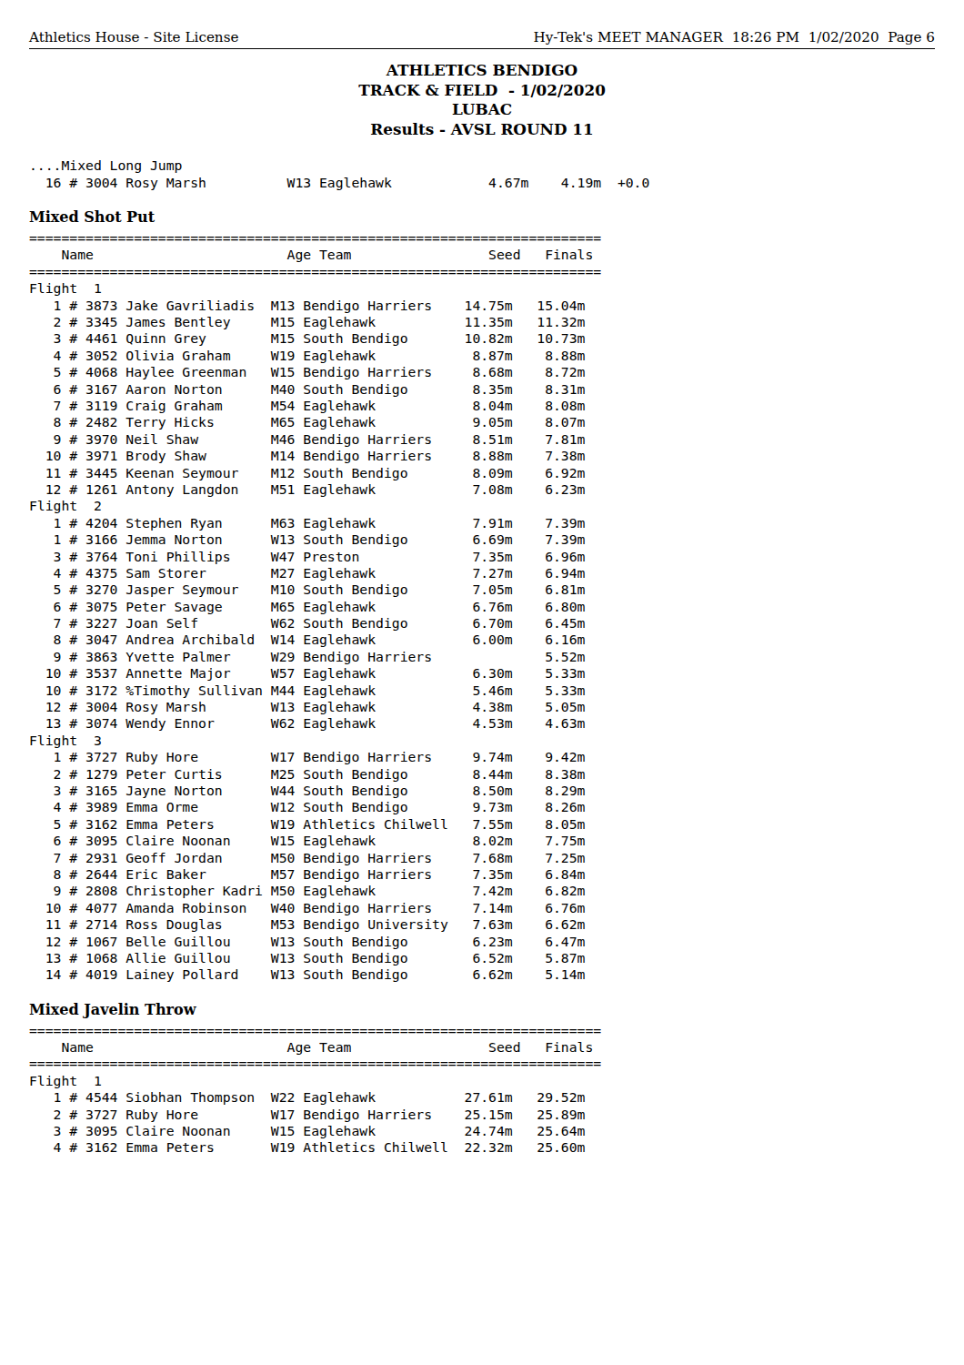Athletics House - Site License Hy-Tek's MEET MANAGER 18:26 PM 1/02/2020 Page 6
ATHLETICS BENDIGO
TRACK & FIELD - 1/02/2020
LUBAC
Results - AVSL ROUND 11
....Mixed Long Jump
  16 # 3004 Rosy Marsh          W13 Eaglehawk            4.67m    4.19m  +0.0
Mixed Shot Put
=======================================================================
    Name                        Age Team                 Seed   Finals
=======================================================================
Flight  1
   1 # 3873 Jake Gavriliadis  M13 Bendigo Harriers    14.75m   15.04m
   2 # 3345 James Bentley     M15 Eaglehawk           11.35m   11.32m
   3 # 4461 Quinn Grey        M15 South Bendigo       10.82m   10.73m
   4 # 3052 Olivia Graham     W19 Eaglehawk            8.87m    8.88m
   5 # 4068 Haylee Greenman   W15 Bendigo Harriers     8.68m    8.72m
   6 # 3167 Aaron Norton      M40 South Bendigo        8.35m    8.31m
   7 # 3119 Craig Graham      M54 Eaglehawk            8.04m    8.08m
   8 # 2482 Terry Hicks       M65 Eaglehawk            9.05m    8.07m
   9 # 3970 Neil Shaw         M46 Bendigo Harriers     8.51m    7.81m
  10 # 3971 Brody Shaw        M14 Bendigo Harriers     8.88m    7.38m
  11 # 3445 Keenan Seymour    M12 South Bendigo        8.09m    6.92m
  12 # 1261 Antony Langdon    M51 Eaglehawk            7.08m    6.23m
Flight  2
   1 # 4204 Stephen Ryan      M63 Eaglehawk            7.91m    7.39m
   1 # 3166 Jemma Norton      W13 South Bendigo        6.69m    7.39m
   3 # 3764 Toni Phillips     W47 Preston              7.35m    6.96m
   4 # 4375 Sam Storer        M27 Eaglehawk            7.27m    6.94m
   5 # 3270 Jasper Seymour    M10 South Bendigo        7.05m    6.81m
   6 # 3075 Peter Savage      M65 Eaglehawk            6.76m    6.80m
   7 # 3227 Joan Self         W62 South Bendigo        6.70m    6.45m
   8 # 3047 Andrea Archibald  W14 Eaglehawk            6.00m    6.16m
   9 # 3863 Yvette Palmer     W29 Bendigo Harriers              5.52m
  10 # 3537 Annette Major     W57 Eaglehawk            6.30m    5.33m
  10 # 3172 %Timothy Sullivan M44 Eaglehawk            5.46m    5.33m
  12 # 3004 Rosy Marsh        W13 Eaglehawk            4.38m    5.05m
  13 # 3074 Wendy Ennor       W62 Eaglehawk            4.53m    4.63m
Flight  3
   1 # 3727 Ruby Hore         W17 Bendigo Harriers     9.74m    9.42m
   2 # 1279 Peter Curtis      M25 South Bendigo        8.44m    8.38m
   3 # 3165 Jayne Norton      W44 South Bendigo        8.50m    8.29m
   4 # 3989 Emma Orme         W12 South Bendigo        9.73m    8.26m
   5 # 3162 Emma Peters       W19 Athletics Chilwell   7.55m    8.05m
   6 # 3095 Claire Noonan     W15 Eaglehawk            8.02m    7.75m
   7 # 2931 Geoff Jordan      M50 Bendigo Harriers     7.68m    7.25m
   8 # 2644 Eric Baker        M57 Bendigo Harriers     7.35m    6.84m
   9 # 2808 Christopher Kadri M50 Eaglehawk            7.42m    6.82m
  10 # 4077 Amanda Robinson   W40 Bendigo Harriers     7.14m    6.76m
  11 # 2714 Ross Douglas      M53 Bendigo University   7.63m    6.62m
  12 # 1067 Belle Guillou     W13 South Bendigo        6.23m    6.47m
  13 # 1068 Allie Guillou     W13 South Bendigo        6.52m    5.87m
  14 # 4019 Lainey Pollard    W13 South Bendigo        6.62m    5.14m
Mixed Javelin Throw
=======================================================================
    Name                        Age Team                 Seed   Finals
=======================================================================
Flight  1
   1 # 4544 Siobhan Thompson  W22 Eaglehawk           27.61m   29.52m
   2 # 3727 Ruby Hore         W17 Bendigo Harriers    25.15m   25.89m
   3 # 3095 Claire Noonan     W15 Eaglehawk           24.74m   25.64m
   4 # 3162 Emma Peters       W19 Athletics Chilwell  22.32m   25.60m